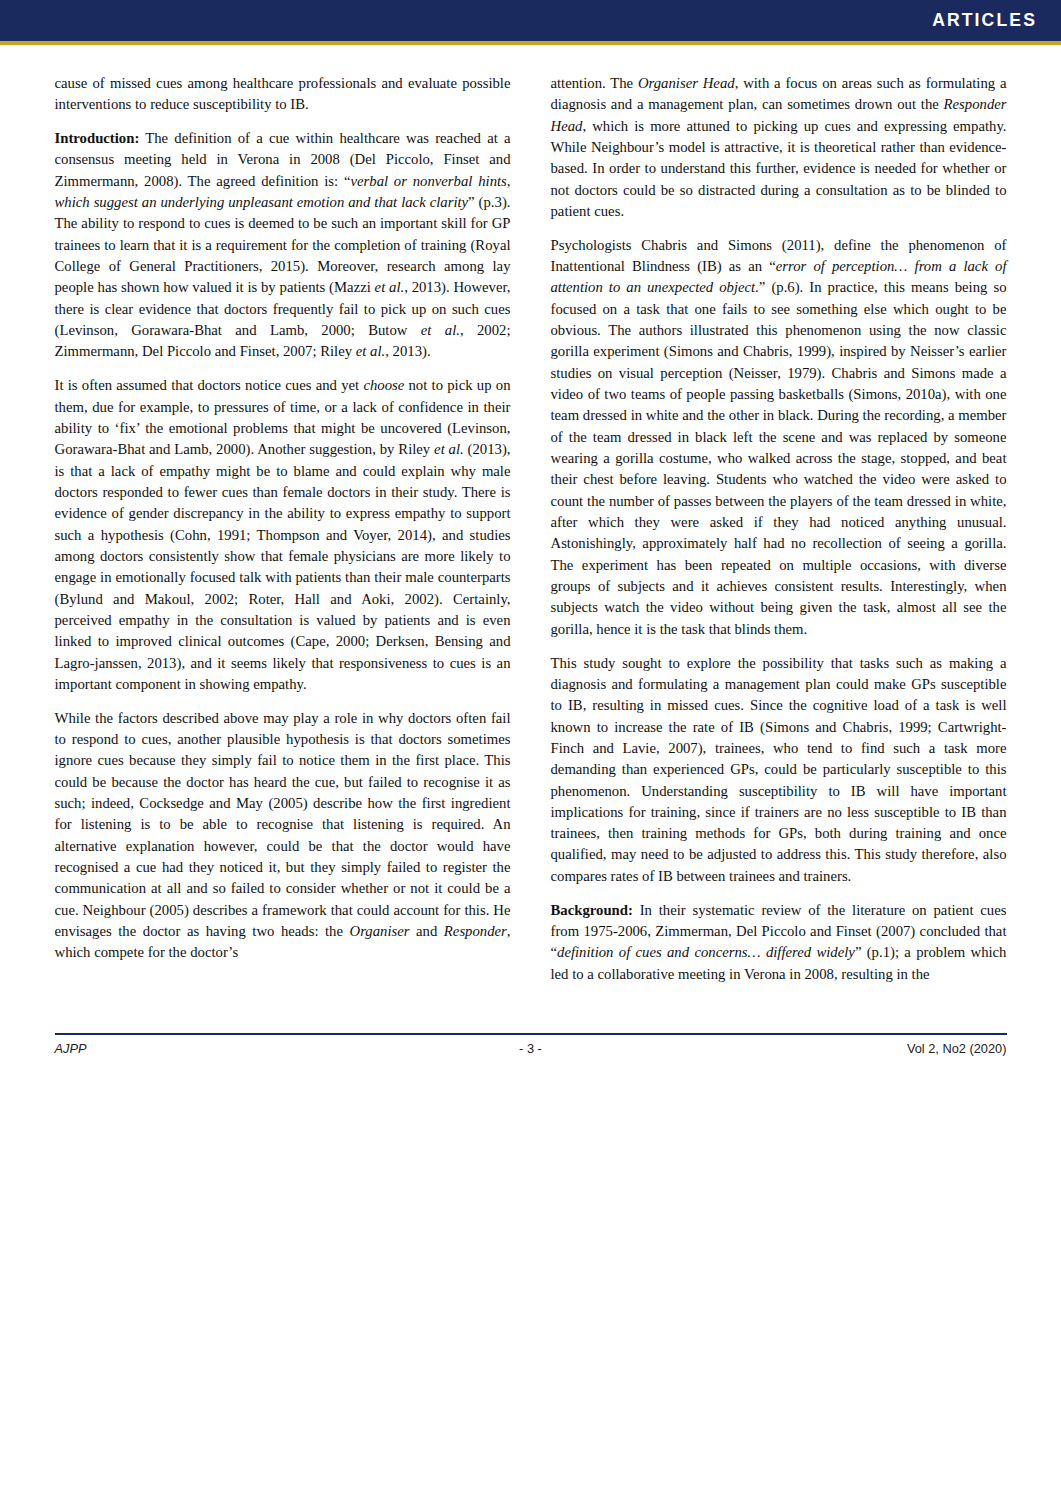ARTICLES
cause of missed cues among healthcare professionals and evaluate possible interventions to reduce susceptibility to IB.
Introduction: The definition of a cue within healthcare was reached at a consensus meeting held in Verona in 2008 (Del Piccolo, Finset and Zimmermann, 2008). The agreed definition is: “verbal or nonverbal hints, which suggest an underlying unpleasant emotion and that lack clarity” (p.3). The ability to respond to cues is deemed to be such an important skill for GP trainees to learn that it is a requirement for the completion of training (Royal College of General Practitioners, 2015). Moreover, research among lay people has shown how valued it is by patients (Mazzi et al., 2013). However, there is clear evidence that doctors frequently fail to pick up on such cues (Levinson, Gorawara-Bhat and Lamb, 2000; Butow et al., 2002; Zimmermann, Del Piccolo and Finset, 2007; Riley et al., 2013).
It is often assumed that doctors notice cues and yet choose not to pick up on them, due for example, to pressures of time, or a lack of confidence in their ability to ‘fix’ the emotional problems that might be uncovered (Levinson, Gorawara-Bhat and Lamb, 2000). Another suggestion, by Riley et al. (2013), is that a lack of empathy might be to blame and could explain why male doctors responded to fewer cues than female doctors in their study. There is evidence of gender discrepancy in the ability to express empathy to support such a hypothesis (Cohn, 1991; Thompson and Voyer, 2014), and studies among doctors consistently show that female physicians are more likely to engage in emotionally focused talk with patients than their male counterparts (Bylund and Makoul, 2002; Roter, Hall and Aoki, 2002). Certainly, perceived empathy in the consultation is valued by patients and is even linked to improved clinical outcomes (Cape, 2000; Derksen, Bensing and Lagro-janssen, 2013), and it seems likely that responsiveness to cues is an important component in showing empathy.
While the factors described above may play a role in why doctors often fail to respond to cues, another plausible hypothesis is that doctors sometimes ignore cues because they simply fail to notice them in the first place. This could be because the doctor has heard the cue, but failed to recognise it as such; indeed, Cocksedge and May (2005) describe how the first ingredient for listening is to be able to recognise that listening is required. An alternative explanation however, could be that the doctor would have recognised a cue had they noticed it, but they simply failed to register the communication at all and so failed to consider whether or not it could be a cue. Neighbour (2005) describes a framework that could account for this. He envisages the doctor as having two heads: the Organiser and Responder, which compete for the doctor’s
attention. The Organiser Head, with a focus on areas such as formulating a diagnosis and a management plan, can sometimes drown out the Responder Head, which is more attuned to picking up cues and expressing empathy. While Neighbour’s model is attractive, it is theoretical rather than evidence-based. In order to understand this further, evidence is needed for whether or not doctors could be so distracted during a consultation as to be blinded to patient cues.
Psychologists Chabris and Simons (2011), define the phenomenon of Inattentional Blindness (IB) as an “error of perception… from a lack of attention to an unexpected object.” (p.6). In practice, this means being so focused on a task that one fails to see something else which ought to be obvious. The authors illustrated this phenomenon using the now classic gorilla experiment (Simons and Chabris, 1999), inspired by Neisser’s earlier studies on visual perception (Neisser, 1979). Chabris and Simons made a video of two teams of people passing basketballs (Simons, 2010a), with one team dressed in white and the other in black. During the recording, a member of the team dressed in black left the scene and was replaced by someone wearing a gorilla costume, who walked across the stage, stopped, and beat their chest before leaving. Students who watched the video were asked to count the number of passes between the players of the team dressed in white, after which they were asked if they had noticed anything unusual. Astonishingly, approximately half had no recollection of seeing a gorilla. The experiment has been repeated on multiple occasions, with diverse groups of subjects and it achieves consistent results. Interestingly, when subjects watch the video without being given the task, almost all see the gorilla, hence it is the task that blinds them.
This study sought to explore the possibility that tasks such as making a diagnosis and formulating a management plan could make GPs susceptible to IB, resulting in missed cues. Since the cognitive load of a task is well known to increase the rate of IB (Simons and Chabris, 1999; Cartwright-Finch and Lavie, 2007), trainees, who tend to find such a task more demanding than experienced GPs, could be particularly susceptible to this phenomenon. Understanding susceptibility to IB will have important implications for training, since if trainers are no less susceptible to IB than trainees, then training methods for GPs, both during training and once qualified, may need to be adjusted to address this. This study therefore, also compares rates of IB between trainees and trainers.
Background: In their systematic review of the literature on patient cues from 1975-2006, Zimmerman, Del Piccolo and Finset (2007) concluded that “definition of cues and concerns… differed widely” (p.1); a problem which led to a collaborative meeting in Verona in 2008, resulting in the
AJPP
- 3 -
Vol 2, No2 (2020)